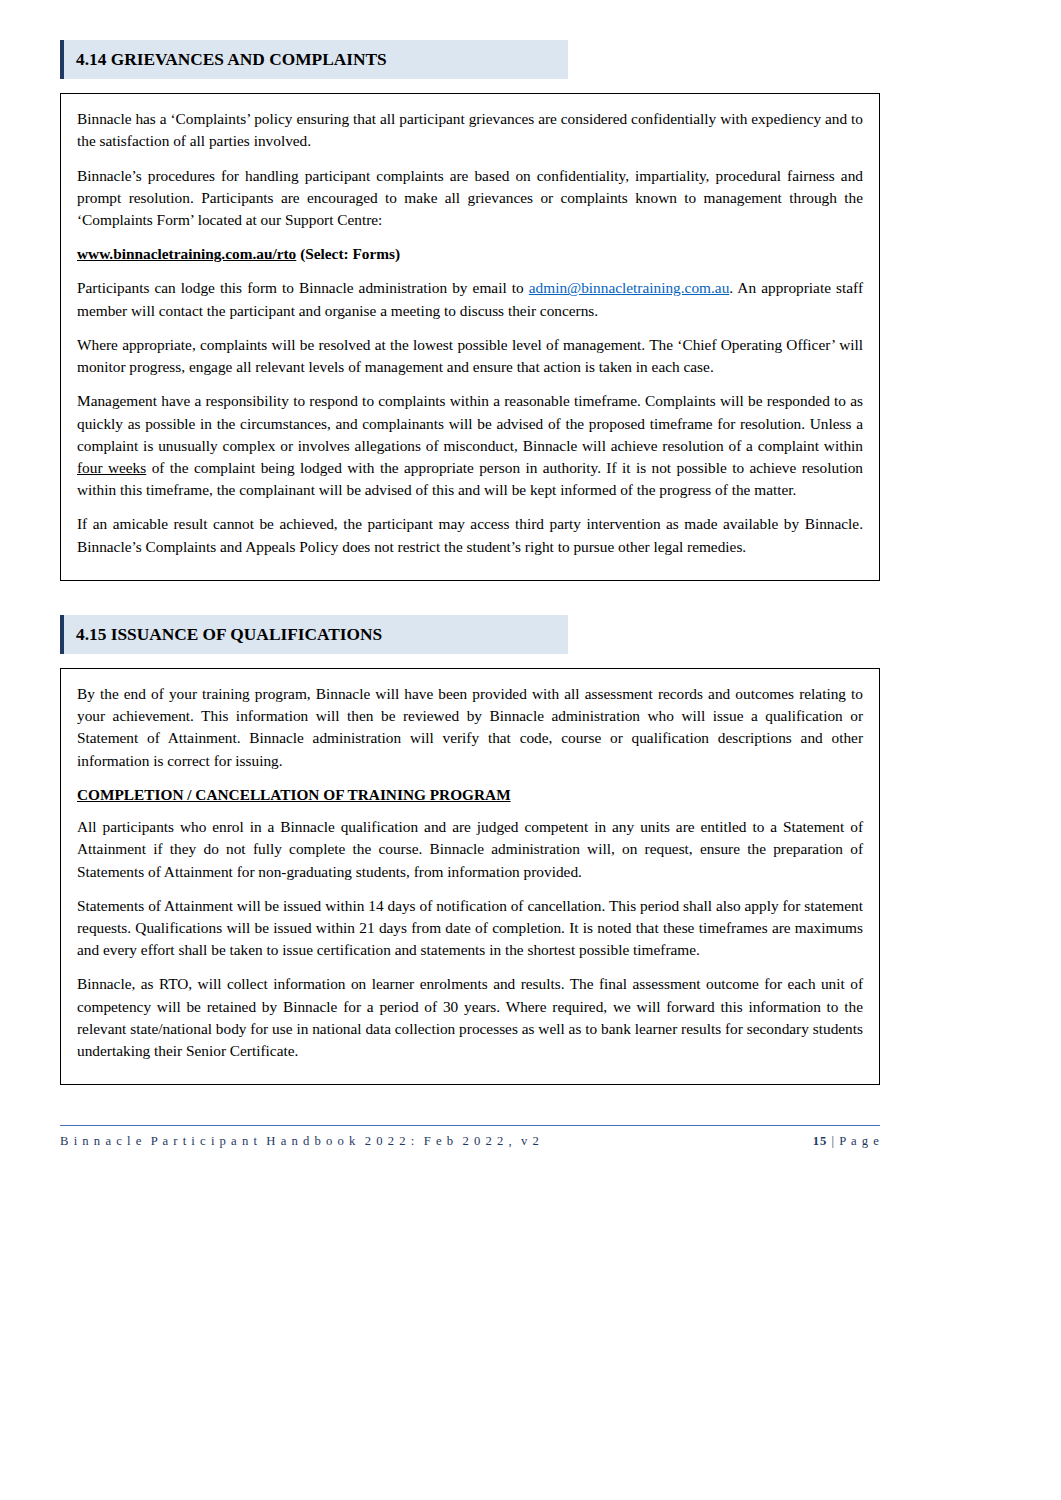4.14 GRIEVANCES AND COMPLAINTS
Binnacle has a ‘Complaints’ policy ensuring that all participant grievances are considered confidentially with expediency and to the satisfaction of all parties involved.
Binnacle’s procedures for handling participant complaints are based on confidentiality, impartiality, procedural fairness and prompt resolution. Participants are encouraged to make all grievances or complaints known to management through the ‘Complaints Form’ located at our Support Centre:
www.binnacletraining.com.au/rto (Select: Forms)
Participants can lodge this form to Binnacle administration by email to admin@binnacletraining.com.au. An appropriate staff member will contact the participant and organise a meeting to discuss their concerns.
Where appropriate, complaints will be resolved at the lowest possible level of management. The ‘Chief Operating Officer’ will monitor progress, engage all relevant levels of management and ensure that action is taken in each case.
Management have a responsibility to respond to complaints within a reasonable timeframe. Complaints will be responded to as quickly as possible in the circumstances, and complainants will be advised of the proposed timeframe for resolution. Unless a complaint is unusually complex or involves allegations of misconduct, Binnacle will achieve resolution of a complaint within four weeks of the complaint being lodged with the appropriate person in authority. If it is not possible to achieve resolution within this timeframe, the complainant will be advised of this and will be kept informed of the progress of the matter.
If an amicable result cannot be achieved, the participant may access third party intervention as made available by Binnacle. Binnacle’s Complaints and Appeals Policy does not restrict the student’s right to pursue other legal remedies.
4.15 ISSUANCE OF QUALIFICATIONS
By the end of your training program, Binnacle will have been provided with all assessment records and outcomes relating to your achievement. This information will then be reviewed by Binnacle administration who will issue a qualification or Statement of Attainment. Binnacle administration will verify that code, course or qualification descriptions and other information is correct for issuing.
COMPLETION / CANCELLATION OF TRAINING PROGRAM
All participants who enrol in a Binnacle qualification and are judged competent in any units are entitled to a Statement of Attainment if they do not fully complete the course. Binnacle administration will, on request, ensure the preparation of Statements of Attainment for non-graduating students, from information provided.
Statements of Attainment will be issued within 14 days of notification of cancellation. This period shall also apply for statement requests. Qualifications will be issued within 21 days from date of completion. It is noted that these timeframes are maximums and every effort shall be taken to issue certification and statements in the shortest possible timeframe.
Binnacle, as RTO, will collect information on learner enrolments and results. The final assessment outcome for each unit of competency will be retained by Binnacle for a period of 30 years. Where required, we will forward this information to the relevant state/national body for use in national data collection processes as well as to bank learner results for secondary students undertaking their Senior Certificate.
B i n n a c l e P a r t i c i p a n t H a n d b o o k 2 0 2 2 : F e b 2 0 2 2 , v 2 15 | P a g e